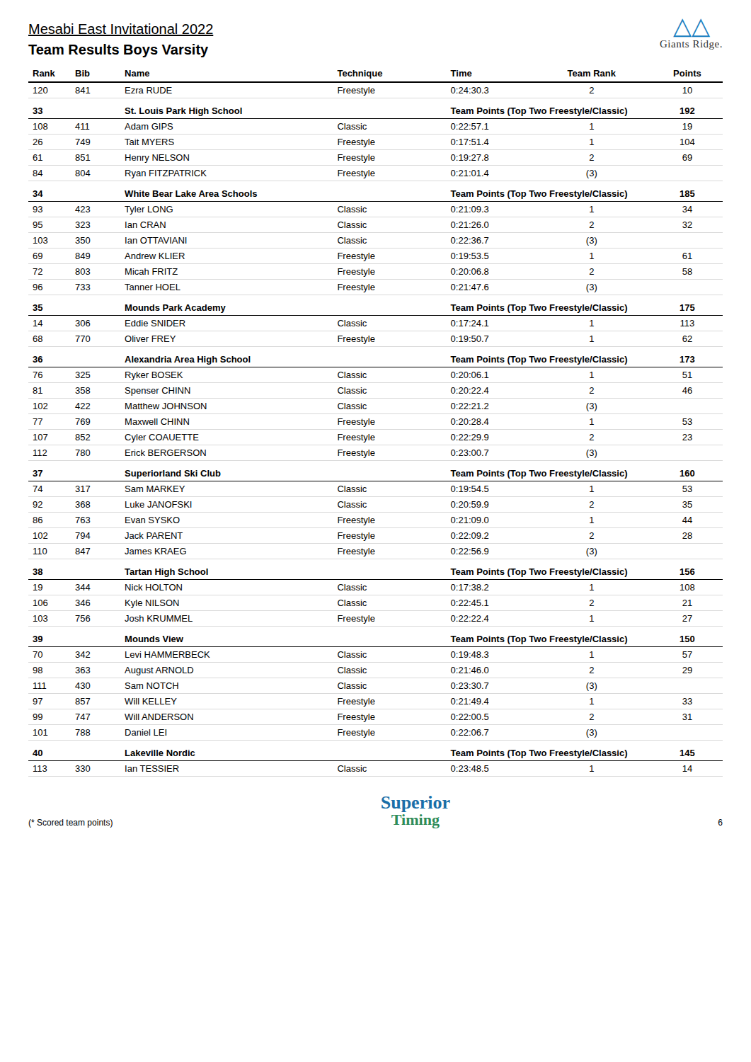Mesabi East Invitational 2022
Team Results Boys Varsity
△△
Giants Ridge.
| Rank | Bib | Name | Technique | Time | Team Rank | Points |
| --- | --- | --- | --- | --- | --- | --- |
| 120 | 841 | Ezra RUDE | Freestyle | 0:24:30.3 | 2 | 10 |
| 33 | | St. Louis Park High School | Team Points (Top Two Freestyle/Classic) | 192 |
| 108 | 411 | Adam GIPS | Classic | 0:22:57.1 | 1 | 19 |
| 26 | 749 | Tait MYERS | Freestyle | 0:17:51.4 | 1 | 104 |
| 61 | 851 | Henry NELSON | Freestyle | 0:19:27.8 | 2 | 69 |
| 84 | 804 | Ryan FITZPATRICK | Freestyle | 0:21:01.4 | (3) | |
| 34 | | White Bear Lake Area Schools | Team Points (Top Two Freestyle/Classic) | 185 |
| 93 | 423 | Tyler LONG | Classic | 0:21:09.3 | 1 | 34 |
| 95 | 323 | Ian CRAN | Classic | 0:21:26.0 | 2 | 32 |
| 103 | 350 | Ian OTTAVIANI | Classic | 0:22:36.7 | (3) | |
| 69 | 849 | Andrew KLIER | Freestyle | 0:19:53.5 | 1 | 61 |
| 72 | 803 | Micah FRITZ | Freestyle | 0:20:06.8 | 2 | 58 |
| 96 | 733 | Tanner HOEL | Freestyle | 0:21:47.6 | (3) | |
| 35 | | Mounds Park Academy | Team Points (Top Two Freestyle/Classic) | 175 |
| 14 | 306 | Eddie SNIDER | Classic | 0:17:24.1 | 1 | 113 |
| 68 | 770 | Oliver FREY | Freestyle | 0:19:50.7 | 1 | 62 |
| 36 | | Alexandria Area High School | Team Points (Top Two Freestyle/Classic) | 173 |
| 76 | 325 | Ryker BOSEK | Classic | 0:20:06.1 | 1 | 51 |
| 81 | 358 | Spenser CHINN | Classic | 0:20:22.4 | 2 | 46 |
| 102 | 422 | Matthew JOHNSON | Classic | 0:22:21.2 | (3) | |
| 77 | 769 | Maxwell CHINN | Freestyle | 0:20:28.4 | 1 | 53 |
| 107 | 852 | Cyler COAUETTE | Freestyle | 0:22:29.9 | 2 | 23 |
| 112 | 780 | Erick BERGERSON | Freestyle | 0:23:00.7 | (3) | |
| 37 | | Superiorland Ski Club | Team Points (Top Two Freestyle/Classic) | 160 |
| 74 | 317 | Sam MARKEY | Classic | 0:19:54.5 | 1 | 53 |
| 92 | 368 | Luke JANOFSKI | Classic | 0:20:59.9 | 2 | 35 |
| 86 | 763 | Evan SYSKO | Freestyle | 0:21:09.0 | 1 | 44 |
| 102 | 794 | Jack PARENT | Freestyle | 0:22:09.2 | 2 | 28 |
| 110 | 847 | James KRAEG | Freestyle | 0:22:56.9 | (3) | |
| 38 | | Tartan High School | Team Points (Top Two Freestyle/Classic) | 156 |
| 19 | 344 | Nick HOLTON | Classic | 0:17:38.2 | 1 | 108 |
| 106 | 346 | Kyle NILSON | Classic | 0:22:45.1 | 2 | 21 |
| 103 | 756 | Josh KRUMMEL | Freestyle | 0:22:22.4 | 1 | 27 |
| 39 | | Mounds View | Team Points (Top Two Freestyle/Classic) | 150 |
| 70 | 342 | Levi HAMMERBECK | Classic | 0:19:48.3 | 1 | 57 |
| 98 | 363 | August ARNOLD | Classic | 0:21:46.0 | 2 | 29 |
| 111 | 430 | Sam NOTCH | Classic | 0:23:30.7 | (3) | |
| 97 | 857 | Will KELLEY | Freestyle | 0:21:49.4 | 1 | 33 |
| 99 | 747 | Will ANDERSON | Freestyle | 0:22:00.5 | 2 | 31 |
| 101 | 788 | Daniel LEI | Freestyle | 0:22:06.7 | (3) | |
| 40 | | Lakeville Nordic | Team Points (Top Two Freestyle/Classic) | 145 |
| 113 | 330 | Ian TESSIER | Classic | 0:23:48.5 | 1 | 14 |
(* Scored team points)
Superior
Timing
6